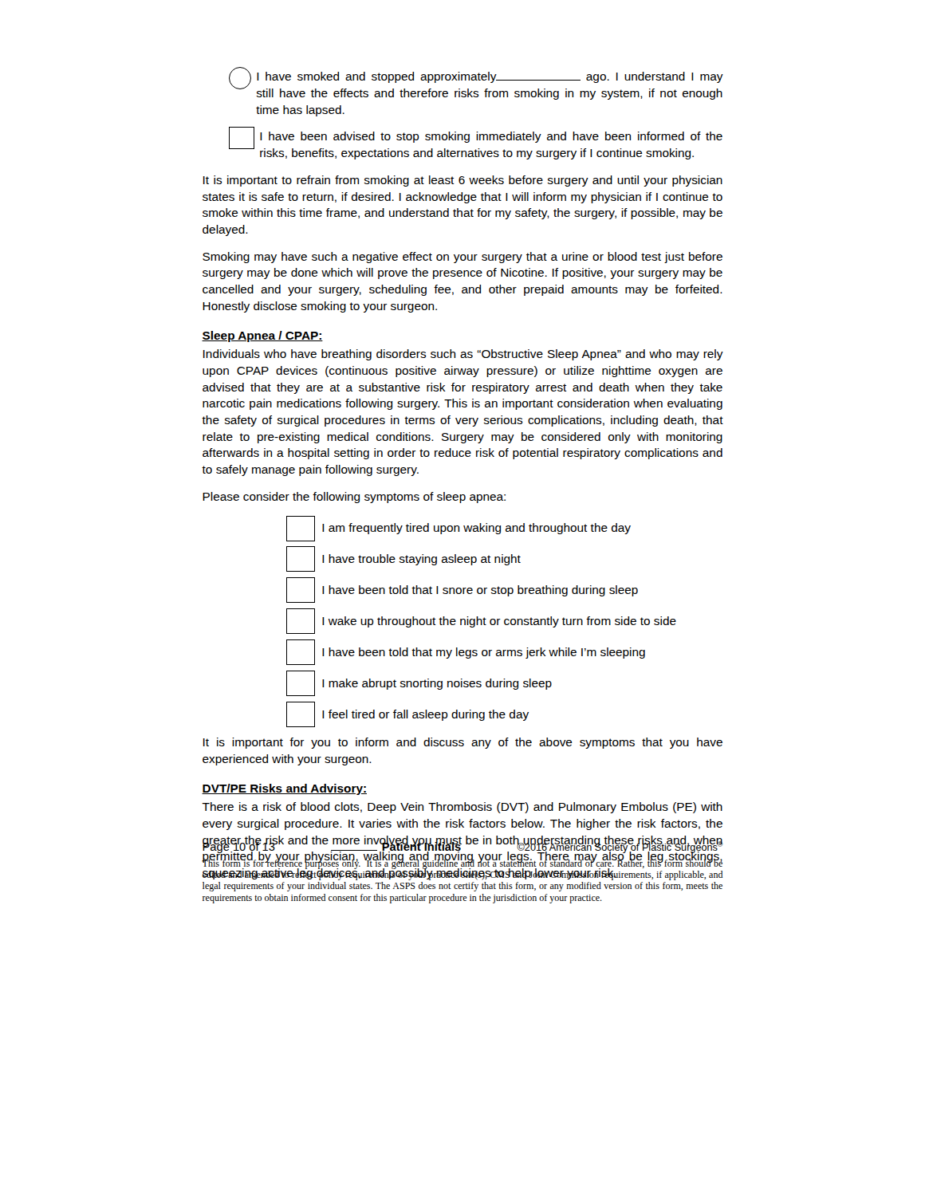I have smoked and stopped approximately ago. I understand I may still have the effects and therefore risks from smoking in my system, if not enough time has lapsed.
I have been advised to stop smoking immediately and have been informed of the risks, benefits, expectations and alternatives to my surgery if I continue smoking.
It is important to refrain from smoking at least 6 weeks before surgery and until your physician states it is safe to return, if desired. I acknowledge that I will inform my physician if I continue to smoke within this time frame, and understand that for my safety, the surgery, if possible, may be delayed.
Smoking may have such a negative effect on your surgery that a urine or blood test just before surgery may be done which will prove the presence of Nicotine. If positive, your surgery may be cancelled and your surgery, scheduling fee, and other prepaid amounts may be forfeited. Honestly disclose smoking to your surgeon.
Sleep Apnea / CPAP:
Individuals who have breathing disorders such as “Obstructive Sleep Apnea” and who may rely upon CPAP devices (continuous positive airway pressure) or utilize nighttime oxygen are advised that they are at a substantive risk for respiratory arrest and death when they take narcotic pain medications following surgery. This is an important consideration when evaluating the safety of surgical procedures in terms of very serious complications, including death, that relate to pre-existing medical conditions. Surgery may be considered only with monitoring afterwards in a hospital setting in order to reduce risk of potential respiratory complications and to safely manage pain following surgery.
Please consider the following symptoms of sleep apnea:
I am frequently tired upon waking and throughout the day
I have trouble staying asleep at night
I have been told that I snore or stop breathing during sleep
I wake up throughout the night or constantly turn from side to side
I have been told that my legs or arms jerk while I’m sleeping
I make abrupt snorting noises during sleep
I feel tired or fall asleep during the day
It is important for you to inform and discuss any of the above symptoms that you have experienced with your surgeon.
DVT/PE Risks and Advisory:
There is a risk of blood clots, Deep Vein Thrombosis (DVT) and Pulmonary Embolus (PE) with every surgical procedure. It varies with the risk factors below. The higher the risk factors, the greater the risk and the more involved you must be in both understanding these risks and, when permitted by your physician, walking and moving your legs. There may also be leg stockings, squeezing active leg devices, and possibly medicines to help lower your risk.
Page 10 of 13 Patient Initials ©2016 American Society of Plastic Surgeons®
This form is for reference purposes only. It is a general guideline and not a statement of standard of care. Rather, this form should be edited and amended to reflect policy requirements of your practice site(s), CMS and Joint Commission requirements, if applicable, and legal requirements of your individual states. The ASPS does not certify that this form, or any modified version of this form, meets the requirements to obtain informed consent for this particular procedure in the jurisdiction of your practice.